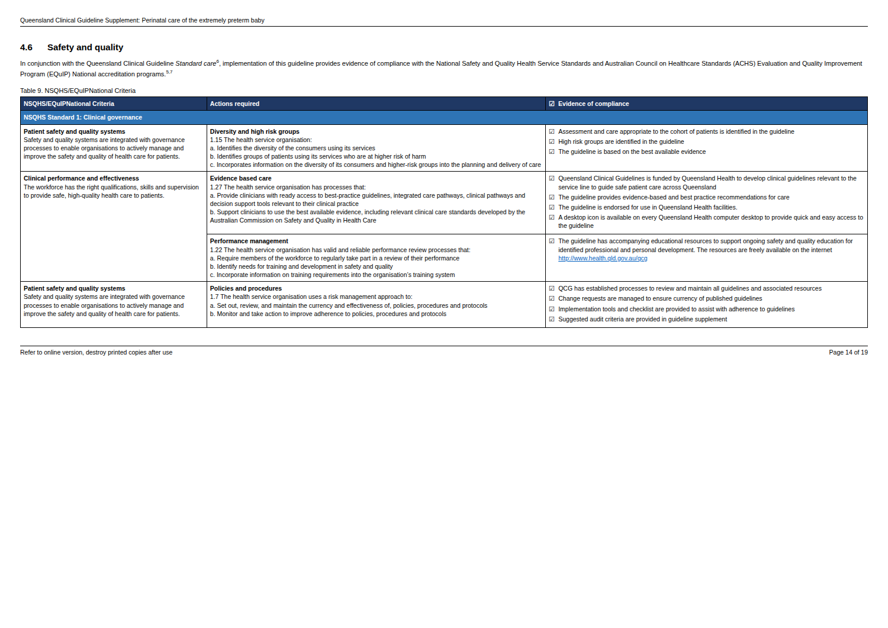Queensland Clinical Guideline Supplement: Perinatal care of the extremely preterm baby
4.6 Safety and quality
In conjunction with the Queensland Clinical Guideline Standard care6, implementation of this guideline provides evidence of compliance with the National Safety and Quality Health Service Standards and Australian Council on Healthcare Standards (ACHS) Evaluation and Quality Improvement Program (EQuIP) National accreditation programs.5,7
Table 9. NSQHS/EQuIPNational Criteria
| NSQHS/EQuIPNational Criteria | Actions required | ☑ Evidence of compliance |
| --- | --- | --- |
| NSQHS Standard 1: Clinical governance |
| Patient safety and quality systems Safety and quality systems are integrated with governance processes to enable organisations to actively manage and improve the safety and quality of health care for patients. | Diversity and high risk groups 1.15 The health service organisation: a. Identifies the diversity of the consumers using its services b. Identifies groups of patients using its services who are at higher risk of harm c. Incorporates information on the diversity of its consumers and higher-risk groups into the planning and delivery of care | Assessment and care appropriate to the cohort of patients is identified in the guideline High risk groups are identified in the guideline The guideline is based on the best available evidence |
| Clinical performance and effectiveness The workforce has the right qualifications, skills and supervision to provide safe, high-quality health care to patients. | Evidence based care 1.27 The health service organisation has processes that: a. Provide clinicians with ready access to best-practice guidelines, integrated care pathways, clinical pathways and decision support tools relevant to their clinical practice b. Support clinicians to use the best available evidence, including relevant clinical care standards developed by the Australian Commission on Safety and Quality in Health Care | Queensland Clinical Guidelines is funded by Queensland Health to develop clinical guidelines relevant to the service line to guide safe patient care across Queensland The guideline provides evidence-based and best practice recommendations for care The guideline is endorsed for use in Queensland Health facilities. A desktop icon is available on every Queensland Health computer desktop to provide quick and easy access to the guideline |
| Performance management 1.22 The health service organisation has valid and reliable performance review processes that: a. Require members of the workforce to regularly take part in a review of their performance b. Identify needs for training and development in safety and quality c. Incorporate information on training requirements into the organisation’s training system | The guideline has accompanying educational resources to support ongoing safety and quality education for identified professional and personal development. The resources are freely available on the internet http://www.health.qld.gov.au/qcg |
| Patient safety and quality systems Safety and quality systems are integrated with governance processes to enable organisations to actively manage and improve the safety and quality of health care for patients. | Policies and procedures 1.7 The health service organisation uses a risk management approach to: a. Set out, review, and maintain the currency and effectiveness of, policies, procedures and protocols b. Monitor and take action to improve adherence to policies, procedures and protocols | QCG has established processes to review and maintain all guidelines and associated resources Change requests are managed to ensure currency of published guidelines Implementation tools and checklist are provided to assist with adherence to guidelines Suggested audit criteria are provided in guideline supplement |
Refer to online version, destroy printed copies after use Page 14 of 19